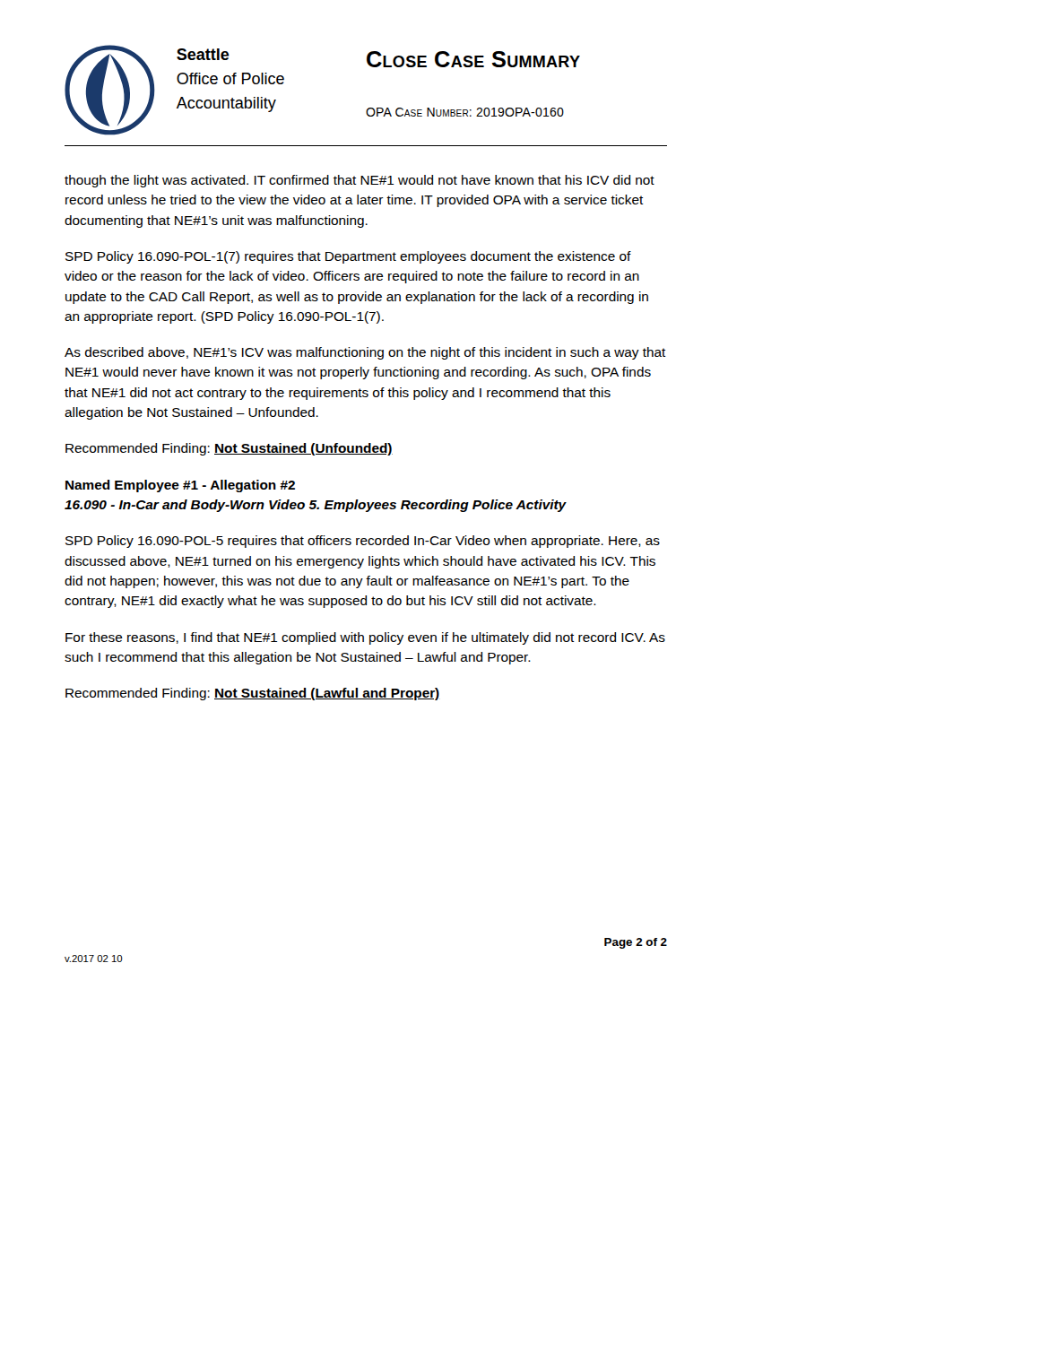Seattle
Office of Police
Accountability
Close Case Summary
OPA Case Number: 2019OPA-0160
though the light was activated. IT confirmed that NE#1 would not have known that his ICV did not record unless he tried to the view the video at a later time. IT provided OPA with a service ticket documenting that NE#1’s unit was malfunctioning.
SPD Policy 16.090-POL-1(7) requires that Department employees document the existence of video or the reason for the lack of video. Officers are required to note the failure to record in an update to the CAD Call Report, as well as to provide an explanation for the lack of a recording in an appropriate report. (SPD Policy 16.090-POL-1(7).
As described above, NE#1’s ICV was malfunctioning on the night of this incident in such a way that NE#1 would never have known it was not properly functioning and recording. As such, OPA finds that NE#1 did not act contrary to the requirements of this policy and I recommend that this allegation be Not Sustained – Unfounded.
Recommended Finding: Not Sustained (Unfounded)
Named Employee #1 - Allegation #2
16.090 - In-Car and Body-Worn Video 5. Employees Recording Police Activity
SPD Policy 16.090-POL-5 requires that officers recorded In-Car Video when appropriate. Here, as discussed above, NE#1 turned on his emergency lights which should have activated his ICV. This did not happen; however, this was not due to any fault or malfeasance on NE#1’s part. To the contrary, NE#1 did exactly what he was supposed to do but his ICV still did not activate.
For these reasons, I find that NE#1 complied with policy even if he ultimately did not record ICV. As such I recommend that this allegation be Not Sustained – Lawful and Proper.
Recommended Finding: Not Sustained (Lawful and Proper)
Page 2 of 2
v.2017 02 10